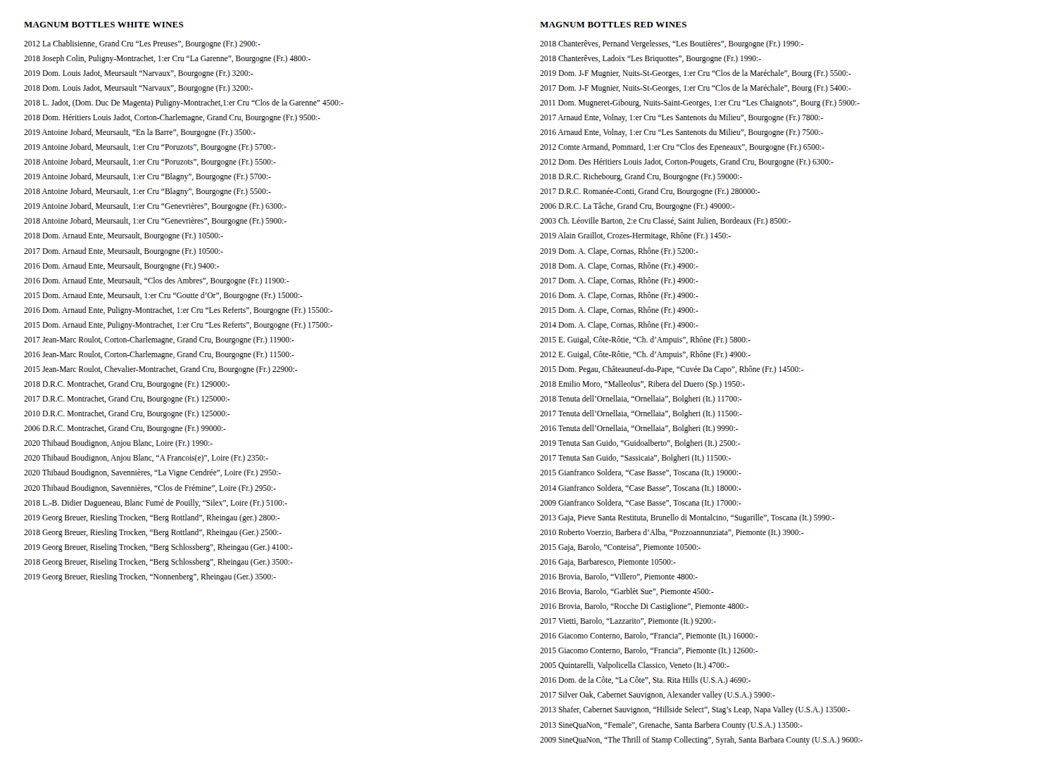MAGNUM BOTTLES WHITE WINES
2012 La Chablisienne, Grand Cru “Les Preuses”, Bourgogne (Fr.) 2900:-
2018 Joseph Colin, Puligny-Montrachet, 1:er Cru “La Garenne”, Bourgogne (Fr.) 4800:-
2019 Dom. Louis Jadot, Meursault “Narvaux”, Bourgogne (Fr.) 3200:-
2018 Dom. Louis Jadot, Meursault “Narvaux”, Bourgogne (Fr.) 3200:-
2018 L. Jadot, (Dom. Duc De Magenta) Puligny-Montrachet,1:er Cru “Clos de la Garenne” 4500:-
2018 Dom. Héritiers Louis Jadot, Corton-Charlemagne, Grand Cru, Bourgogne (Fr.) 9500:-
2019 Antoine Jobard, Meursault, “En la Barre”, Bourgogne (Fr.) 3500:-
2019 Antoine Jobard, Meursault, 1:er Cru “Poruzots”, Bourgogne (Fr.) 5700:-
2018 Antoine Jobard, Meursault, 1:er Cru “Poruzots”, Bourgogne (Fr.) 5500:-
2019 Antoine Jobard, Meursault, 1:er Cru “Blagny”, Bourgogne (Fr.) 5700:-
2018 Antoine Jobard, Meursault, 1:er Cru “Blagny”, Bourgogne (Fr.) 5500:-
2019 Antoine Jobard, Meursault, 1:er Cru “Genevrières”, Bourgogne (Fr.) 6300:-
2018 Antoine Jobard, Meursault, 1:er Cru “Genevrières”, Bourgogne (Fr.) 5900:-
2018 Dom. Arnaud Ente, Meursault, Bourgogne (Fr.) 10500:-
2017 Dom. Arnaud Ente, Meursault, Bourgogne (Fr.) 10500:-
2016 Dom. Arnaud Ente, Meursault, Bourgogne (Fr.) 9400:-
2016 Dom. Arnaud Ente, Meursault, “Clos des Ambres”, Bourgogne (Fr.) 11900:-
2015 Dom. Arnaud Ente, Meursault, 1:er Cru “Goutte d’Or”, Bourgogne (Fr.) 15000:-
2016 Dom. Arnaud Ente, Puligny-Montrachet, 1:er Cru “Les Referts”, Bourgogne (Fr.) 15500:-
2015 Dom. Arnaud Ente, Puligny-Montrachet, 1:er Cru “Les Referts”, Bourgogne (Fr.) 17500:-
2017 Jean-Marc Roulot, Corton-Charlemagne, Grand Cru, Bourgogne (Fr.) 11900:-
2016 Jean-Marc Roulot, Corton-Charlemagne, Grand Cru, Bourgogne (Fr.) 11500:-
2015 Jean-Marc Roulot, Chevalier-Montrachet, Grand Cru, Bourgogne (Fr.) 22900:-
2018 D.R.C. Montrachet, Grand Cru, Bourgogne (Fr.) 129000:-
2017 D.R.C. Montrachet, Grand Cru, Bourgogne (Fr.) 125000:-
2010 D.R.C. Montrachet, Grand Cru, Bourgogne (Fr.) 125000:-
2006 D.R.C. Montrachet, Grand Cru, Bourgogne (Fr.) 99000:-
2020 Thibaud Boudignon, Anjou Blanc, Loire (Fr.) 1990:-
2020 Thibaud Boudignon, Anjou Blanc, “A Francois(e)”, Loire (Fr.) 2350:-
2020 Thibaud Boudignon, Savennières, “La Vigne Cendrée”, Loire (Fr.) 2950:-
2020 Thibaud Boudignon, Savennières, “Clos de Frémine”, Loire (Fr.) 2950:-
2018 L.-B. Didier Dagueneau, Blanc Fumé de Pouilly, “Silex”, Loire (Fr.) 5100:-
2019 Georg Breuer, Riesling Trocken, “Berg Rottland”, Rheingau (ger.) 2800:-
2018 Georg Breuer, Riesling Trocken, “Berg Rottland”, Rheingau (Ger.) 2500:-
2019 Georg Breuer, Riseling Trocken, “Berg Schlossberg”, Rheingau (Ger.) 4100:-
2018 Georg Breuer, Riseling Trocken, “Berg Schlossberg”, Rheingau (Ger.) 3500:-
2019 Georg Breuer, Riesling Trocken, “Nonnenberg”, Rheingau (Ger.) 3500:-
MAGNUM BOTTLES RED WINES
2018 Chanterêves, Pernand Vergelesses, “Les Boutières”, Bourgogne (Fr.) 1990:-
2018 Chanterêves, Ladoix “Les Briquottes”, Bourgogne (Fr.) 1990:-
2019 Dom. J-F Mugnier, Nuits-St-Georges, 1:er Cru “Clos de la Maréchale”, Bourg (Fr.) 5500:-
2017 Dom. J-F Mugnier, Nuits-St-Georges, 1:er Cru “Clos de la Maréchale”, Bourg (Fr.) 5400:-
2011 Dom. Mugneret-Gibourg, Nuits-Saint-Georges, 1:er Cru “Les Chaignots”, Bourg (Fr.) 5900:-
2017 Arnaud Ente, Volnay, 1:er Cru “Les Santenots du Milieu”, Bourgogne (Fr.) 7800:-
2016 Arnaud Ente, Volnay, 1:er Cru “Les Santenots du Milieu”, Bourgogne (Fr.) 7500:-
2012 Comte Armand, Pommard, 1:er Cru “Clos des Epeneaux”, Bourgogne (Fr.) 6500:-
2012 Dom. Des Héritiers Louis Jadot, Corton-Pougets, Grand Cru, Bourgogne (Fr.) 6300:-
2018 D.R.C. Richebourg, Grand Cru, Bourgogne (Fr.) 59000:-
2017 D.R.C. Romanée-Conti, Grand Cru, Bourgogne (Fr.) 280000:-
2006 D.R.C. La Tâche, Grand Cru, Bourgogne (Fr.) 49000:-
2003 Ch. Léoville Barton, 2:e Cru Classé, Saint Julien, Bordeaux (Fr.) 8500:-
2019 Alain Graillot, Crozes-Hermitage, Rhône (Fr.) 1450:-
2019 Dom. A. Clape, Cornas, Rhône (Fr.) 5200:-
2018 Dom. A. Clape, Cornas, Rhône (Fr.) 4900:-
2017 Dom. A. Clape, Cornas, Rhône (Fr.) 4900:-
2016 Dom. A. Clape, Cornas, Rhône (Fr.) 4900:-
2015 Dom. A. Clape, Cornas, Rhône (Fr.) 4900:-
2014 Dom. A. Clape, Cornas, Rhône (Fr.) 4900:-
2015 E. Guigal, Côte-Rôtie, “Ch. d’Ampuis”, Rhône (Fr.) 5800:-
2012 E. Guigal, Côte-Rôtie, “Ch. d’Ampuis”, Rhône (Fr.) 4900:-
2015 Dom. Pegau, Châteauneuf-du-Pape, “Cuvée Da Capo”, Rhône (Fr.) 14500:-
2018 Emilio Moro, “Malleolus”, Ribera del Duero (Sp.) 1950:-
2018 Tenuta dell’Ornellaia, “Ornellaia”, Bolgheri (It.) 11700:-
2017 Tenuta dell’Ornellaia, “Ornellaia”, Bolgheri (It.) 11500:-
2016 Tenuta dell’Ornellaia, “Ornellaia”, Bolgheri (It.) 9990:-
2019 Tenuta San Guido, “Guidoalberto”, Bolgheri (It.) 2500:-
2017 Tenuta San Guido, “Sassicaia”, Bolgheri (It.) 11500:-
2015 Gianfranco Soldera, “Case Basse”, Toscana (It.) 19000:-
2014 Gianfranco Soldera, “Case Basse”, Toscana (It.) 18000:-
2009 Gianfranco Soldera, “Case Basse”, Toscana (It.) 17000:-
2013 Gaja, Pieve Santa Restituta, Brunello di Montalcino, “Sugarille”, Toscana (It.) 5990:-
2010 Roberto Voerzio, Barbera d’Alba, “Pozzoannunziata”, Piemonte (It.) 3900:-
2015 Gaja, Barolo, “Conteisa”, Piemonte 10500:-
2016 Gaja, Barbaresco, Piemonte 10500:-
2016 Brovia, Barolo, “Villero”, Piemonte 4800:-
2016 Brovia, Barolo, “Garblèt Sue”, Piemonte 4500:-
2016 Brovia, Barolo, “Rocche Di Castiglione”, Piemonte 4800:-
2017 Vietti, Barolo, “Lazzarito”, Piemonte (It.) 9200:-
2016 Giacomo Conterno, Barolo, “Francia”, Piemonte (It.) 16000:-
2015 Giacomo Conterno, Barolo, “Francia”, Piemonte (It.) 12600:-
2005 Quintarelli, Valpolicella Classico, Veneto (It.) 4700:-
2016 Dom. de la Côte, “La Côte”, Sta. Rita Hills (U.S.A.) 4690:-
2017 Silver Oak, Cabernet Sauvignon, Alexander valley (U.S.A.) 5900:-
2013 Shafer, Cabernet Sauvignon, “Hillside Select”, Stag’s Leap, Napa Valley (U.S.A.) 13500:-
2013 SineQuaNon, “Female”, Grenache, Santa Barbera County (U.S.A.) 13500:-
2009 SineQuaNon, “The Thrill of Stamp Collecting”, Syrah, Santa Barbara County (U.S.A.) 9600:-